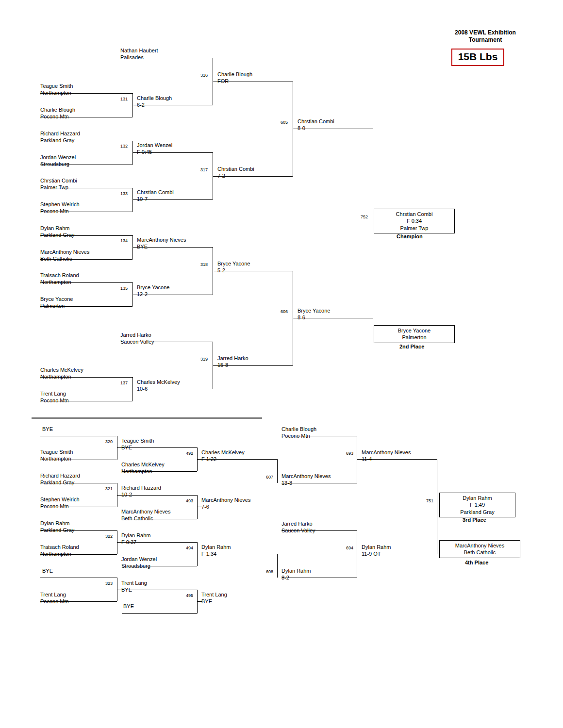2008 VEWL Exhibition
Tournament
15B Lbs
Nathan Haubert
Palisades
Teague Smith
Northampton
Charlie Blough
Pocono Mtn
Richard Hazzard
Parkland Gray
Jordan Wenzel
Stroudsburg
Chrstian Combi
Palmer Twp
Stephen Weirich
Pocono Mtn
Dylan Rahm
Parkland Gray
MarcAnthony Nieves
Beth Catholic
Traisach Roland
Northampton
Bryce Yacone
Palmerton
Jarred Harko
Saucon Valley
Charles McKelvey
Northampton
Trent Lang
Pocono Mtn
Charlie Blough
6-2
Jordan Wenzel
F 0:45
Chrstian Combi
10-7
MarcAnthony Nieves
BYE
Bryce Yacone
12-2
Charles McKelvey
10-6
Charlie Blough
FOR
Chrstian Combi
7-2
Bryce Yacone
5-2
Jarred Harko
15-8
Chrstian Combi
8-0
Bryce Yacone
8-6
316
131
132
317
133
134
318
135
605
606
319
137
752
Chrstian Combi
F 0:34
Palmer Twp
Champion
Bryce Yacone
Palmerton
2nd Place
BYE
Teague Smith
Northampton
Richard Hazzard
Parkland Gray
Stephen Weirich
Pocono Mtn
Dylan Rahm
Parkland Gray
Traisach Roland
Northampton
BYE
Trent Lang
Pocono Mtn
Teague Smith
BYE
Charles McKelvey
Northampton
Richard Hazzard
10-2
MarcAnthony Nieves
Beth Catholic
Dylan Rahm
F 0:37
Jordan Wenzel
Stroudsburg
Trent Lang
BYE
BYE
Charles McKelvey
F 1:22
MarcAnthony Nieves
7-6
Dylan Rahm
F 1:34
Trent Lang
BYE
Charlie Blough
Pocono Mtn
MarcAnthony Nieves
13-8
Jarred Harko
Saucon Valley
Dylan Rahm
8-2
MarcAnthony Nieves
11-4
Dylan Rahm
11-9 OT
320
321
322
323
492
493
494
495
607
608
693
694
751
Dylan Rahm
F 1:49
Parkland Gray
3rd Place
MarcAnthony Nieves
Beth Catholic
4th Place